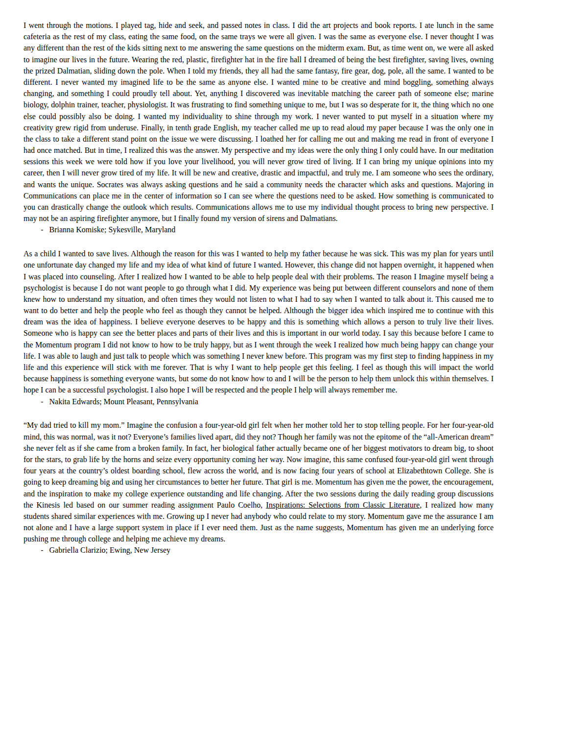I went through the motions. I played tag, hide and seek, and passed notes in class. I did the art projects and book reports. I ate lunch in the same cafeteria as the rest of my class, eating the same food, on the same trays we were all given. I was the same as everyone else. I never thought I was any different than the rest of the kids sitting next to me answering the same questions on the midterm exam. But, as time went on, we were all asked to imagine our lives in the future. Wearing the red, plastic, firefighter hat in the fire hall I dreamed of being the best firefighter, saving lives, owning the prized Dalmatian, sliding down the pole. When I told my friends, they all had the same fantasy, fire gear, dog, pole, all the same. I wanted to be different. I never wanted my imagined life to be the same as anyone else. I wanted mine to be creative and mind boggling, something always changing, and something I could proudly tell about. Yet, anything I discovered was inevitable matching the career path of someone else; marine biology, dolphin trainer, teacher, physiologist. It was frustrating to find something unique to me, but I was so desperate for it, the thing which no one else could possibly also be doing. I wanted my individuality to shine through my work. I never wanted to put myself in a situation where my creativity grew rigid from underuse. Finally, in tenth grade English, my teacher called me up to read aloud my paper because I was the only one in the class to take a different stand point on the issue we were discussing. I loathed her for calling me out and making me read in front of everyone I had once matched. But in time, I realized this was the answer. My perspective and my ideas were the only thing I only could have. In our meditation sessions this week we were told how if you love your livelihood, you will never grow tired of living. If I can bring my unique opinions into my career, then I will never grow tired of my life. It will be new and creative, drastic and impactful, and truly me. I am someone who sees the ordinary, and wants the unique. Socrates was always asking questions and he said a community needs the character which asks and questions. Majoring in Communications can place me in the center of information so I can see where the questions need to be asked. How something is communicated to you can drastically change the outlook which results. Communications allows me to use my individual thought process to bring new perspective. I may not be an aspiring firefighter anymore, but I finally found my version of sirens and Dalmatians.
Brianna Komiske; Sykesville, Maryland
As a child I wanted to save lives. Although the reason for this was I wanted to help my father because he was sick. This was my plan for years until one unfortunate day changed my life and my idea of what kind of future I wanted. However, this change did not happen overnight, it happened when I was placed into counseling. After I realized how I wanted to be able to help people deal with their problems. The reason I Imagine myself being a psychologist is because I do not want people to go through what I did. My experience was being put between different counselors and none of them knew how to understand my situation, and often times they would not listen to what I had to say when I wanted to talk about it. This caused me to want to do better and help the people who feel as though they cannot be helped. Although the bigger idea which inspired me to continue with this dream was the idea of happiness. I believe everyone deserves to be happy and this is something which allows a person to truly live their lives. Someone who is happy can see the better places and parts of their lives and this is important in our world today. I say this because before I came to the Momentum program I did not know to how to be truly happy, but as I went through the week I realized how much being happy can change your life. I was able to laugh and just talk to people which was something I never knew before. This program was my first step to finding happiness in my life and this experience will stick with me forever. That is why I want to help people get this feeling. I feel as though this will impact the world because happiness is something everyone wants, but some do not know how to and I will be the person to help them unlock this within themselves. I hope I can be a successful psychologist. I also hope I will be respected and the people I help will always remember me.
Nakita Edwards; Mount Pleasant, Pennsylvania
“My dad tried to kill my mom.” Imagine the confusion a four-year-old girl felt when her mother told her to stop telling people. For her four-year-old mind, this was normal, was it not? Everyone’s families lived apart, did they not? Though her family was not the epitome of the “all-American dream” she never felt as if she came from a broken family. In fact, her biological father actually became one of her biggest motivators to dream big, to shoot for the stars, to grab life by the horns and seize every opportunity coming her way. Now imagine, this same confused four-year-old girl went through four years at the country’s oldest boarding school, flew across the world, and is now facing four years of school at Elizabethtown College. She is going to keep dreaming big and using her circumstances to better her future. That girl is me. Momentum has given me the power, the encouragement, and the inspiration to make my college experience outstanding and life changing. After the two sessions during the daily reading group discussions the Kinesis led based on our summer reading assignment Paulo Coelho, Inspirations: Selections from Classic Literature, I realized how many students shared similar experiences with me. Growing up I never had anybody who could relate to my story. Momentum gave me the assurance I am not alone and I have a large support system in place if I ever need them. Just as the name suggests, Momentum has given me an underlying force pushing me through college and helping me achieve my dreams.
Gabriella Clarizio; Ewing, New Jersey